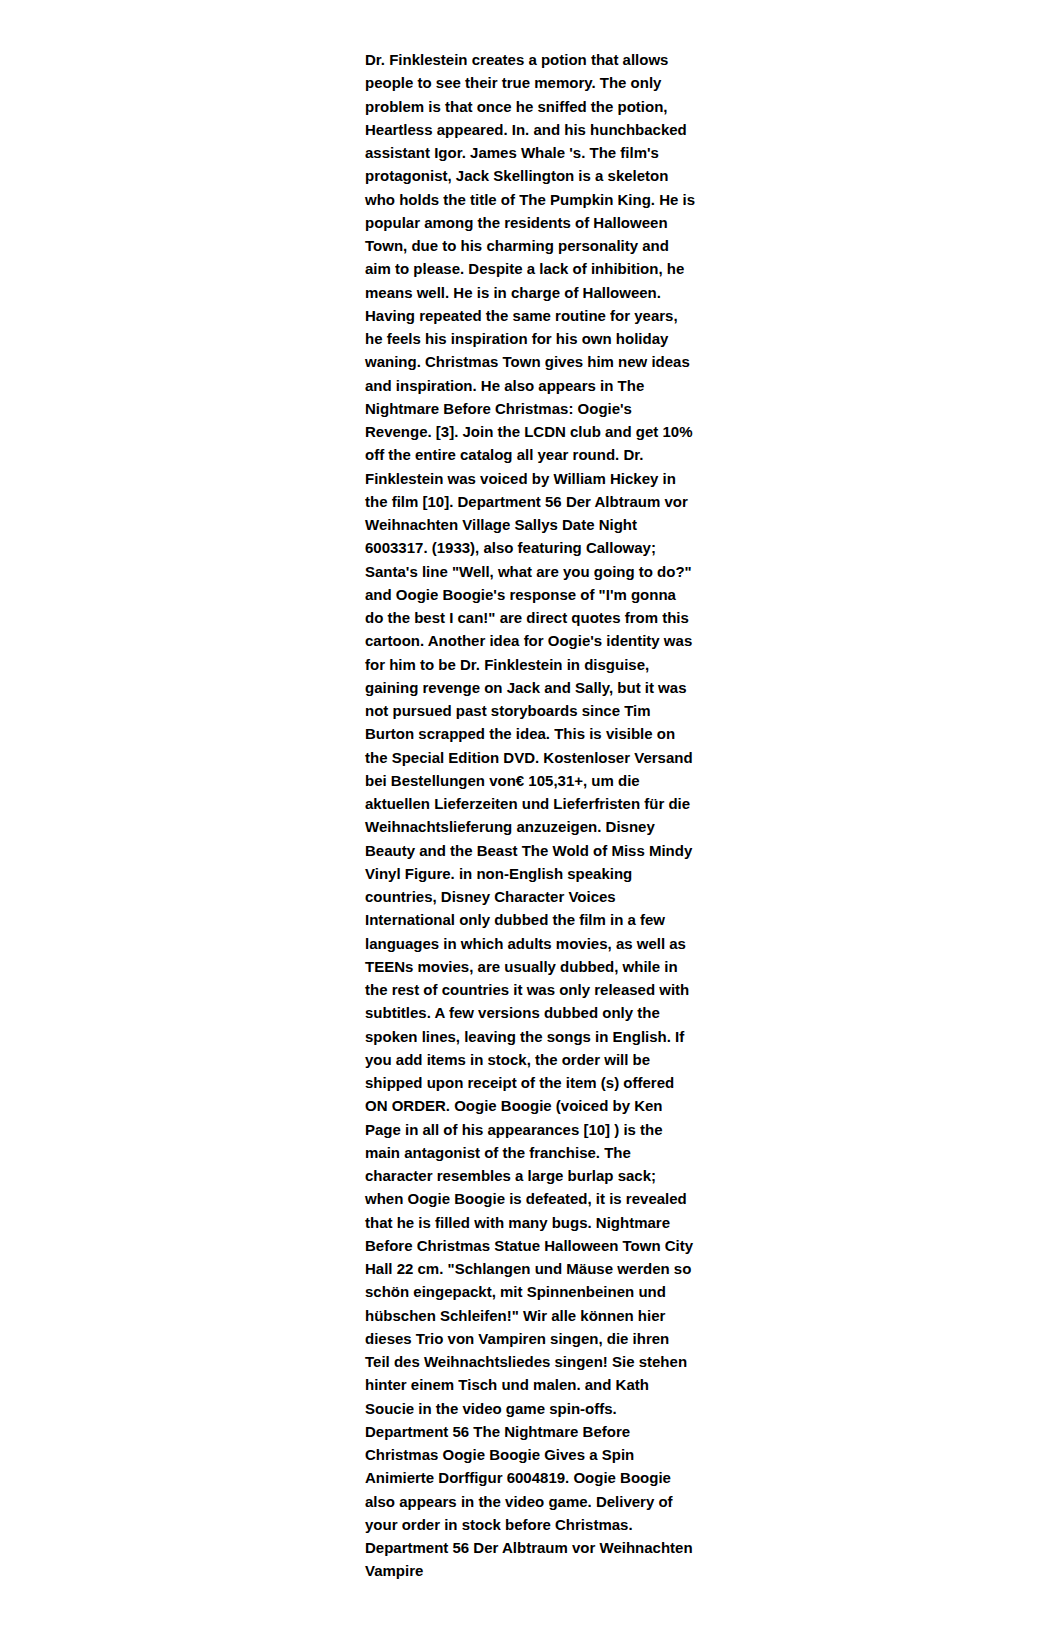Dr. Finklestein creates a potion that allows people to see their true memory. The only problem is that once he sniffed the potion, Heartless appeared. In. and his hunchbacked assistant Igor. James Whale 's. The film's protagonist, Jack Skellington is a skeleton who holds the title of The Pumpkin King. He is popular among the residents of Halloween Town, due to his charming personality and aim to please. Despite a lack of inhibition, he means well. He is in charge of Halloween. Having repeated the same routine for years, he feels his inspiration for his own holiday waning. Christmas Town gives him new ideas and inspiration. He also appears in The Nightmare Before Christmas: Oogie's Revenge. [3]. Join the LCDN club and get 10% off the entire catalog all year round. Dr. Finklestein was voiced by William Hickey in the film [10]. Department 56 Der Albtraum vor Weihnachten Village Sallys Date Night 6003317. (1933), also featuring Calloway; Santa's line "Well, what are you going to do?" and Oogie Boogie's response of "I'm gonna do the best I can!" are direct quotes from this cartoon. Another idea for Oogie's identity was for him to be Dr. Finklestein in disguise, gaining revenge on Jack and Sally, but it was not pursued past storyboards since Tim Burton scrapped the idea. This is visible on the Special Edition DVD. Kostenloser Versand bei Bestellungen von€ 105,31+, um die aktuellen Lieferzeiten und Lieferfristen für die Weihnachtslieferung anzuzeigen. Disney Beauty and the Beast The Wold of Miss Mindy Vinyl Figure. in non-English speaking countries, Disney Character Voices International only dubbed the film in a few languages in which adults movies, as well as TEENs movies, are usually dubbed, while in the rest of countries it was only released with subtitles. A few versions dubbed only the spoken lines, leaving the songs in English. If you add items in stock, the order will be shipped upon receipt of the item (s) offered ON ORDER. Oogie Boogie (voiced by Ken Page in all of his appearances [10] ) is the main antagonist of the franchise. The character resembles a large burlap sack; when Oogie Boogie is defeated, it is revealed that he is filled with many bugs. Nightmare Before Christmas Statue Halloween Town City Hall 22 cm. "Schlangen und Mäuse werden so schön eingepackt, mit Spinnenbeinen und hübschen Schleifen!" Wir alle können hier dieses Trio von Vampiren singen, die ihren Teil des Weihnachtsliedes singen! Sie stehen hinter einem Tisch und malen. and Kath Soucie in the video game spin-offs. Department 56 The Nightmare Before Christmas Oogie Boogie Gives a Spin Animierte Dorffigur 6004819. Oogie Boogie also appears in the video game. Delivery of your order in stock before Christmas. Department 56 Der Albtraum vor Weihnachten Vampire